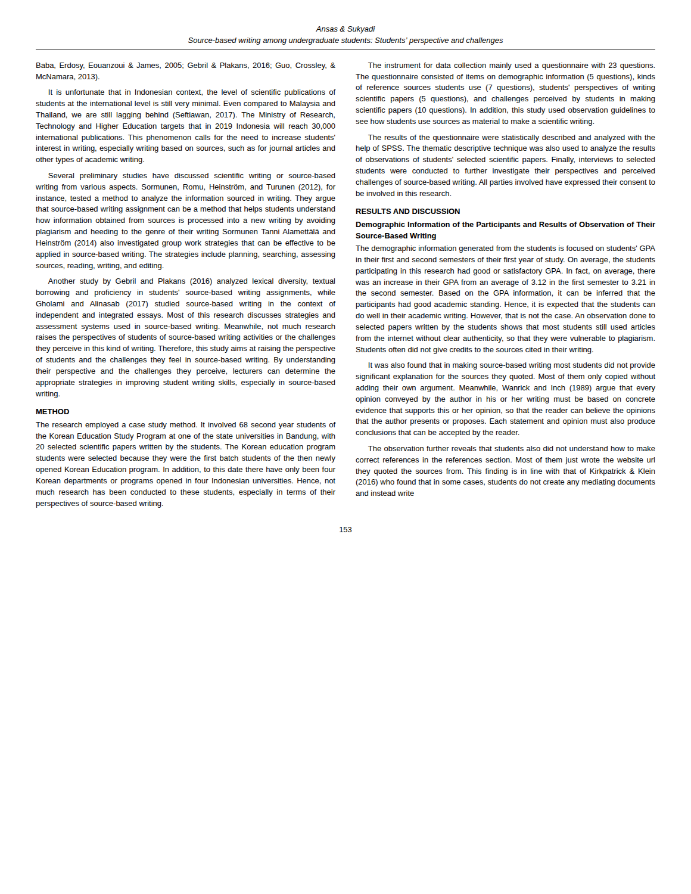Ansas & Sukyadi
Source-based writing among undergraduate students: Studentsʼ perspective and challenges
Baba, Erdosy, Eouanzoui & James, 2005; Gebril & Plakans, 2016; Guo, Crossley, & McNamara, 2013).
It is unfortunate that in Indonesian context, the level of scientific publications of students at the international level is still very minimal. Even compared to Malaysia and Thailand, we are still lagging behind (Seftiawan, 2017). The Ministry of Research, Technology and Higher Education targets that in 2019 Indonesia will reach 30,000 international publications. This phenomenon calls for the need to increase students' interest in writing, especially writing based on sources, such as for journal articles and other types of academic writing.
Several preliminary studies have discussed scientific writing or source-based writing from various aspects. Sormunen, Romu, Heinström, and Turunen (2012), for instance, tested a method to analyze the information sourced in writing. They argue that source-based writing assignment can be a method that helps students understand how information obtained from sources is processed into a new writing by avoiding plagiarism and heeding to the genre of their writing Sormunen Tanni Alamettälä and Heinström (2014) also investigated group work strategies that can be effective to be applied in source-based writing. The strategies include planning, searching, assessing sources, reading, writing, and editing.
Another study by Gebril and Plakans (2016) analyzed lexical diversity, textual borrowing and proficiency in students' source-based writing assignments, while Gholami and Alinasab (2017) studied source-based writing in the context of independent and integrated essays. Most of this research discusses strategies and assessment systems used in source-based writing. Meanwhile, not much research raises the perspectives of students of source-based writing activities or the challenges they perceive in this kind of writing. Therefore, this study aims at raising the perspective of students and the challenges they feel in source-based writing. By understanding their perspective and the challenges they perceive, lecturers can determine the appropriate strategies in improving student writing skills, especially in source-based writing.
Method
The research employed a case study method. It involved 68 second year students of the Korean Education Study Program at one of the state universities in Bandung, with 20 selected scientific papers written by the students. The Korean education program students were selected because they were the first batch students of the then newly opened Korean Education program. In addition, to this date there have only been four Korean departments or programs opened in four Indonesian universities. Hence, not much research has been conducted to these students, especially in terms of their perspectives of source-based writing.
The instrument for data collection mainly used a questionnaire with 23 questions. The questionnaire consisted of items on demographic information (5 questions), kinds of reference sources students use (7 questions), students' perspectives of writing scientific papers (5 questions), and challenges perceived by students in making scientific papers (10 questions). In addition, this study used observation guidelines to see how students use sources as material to make a scientific writing.
The results of the questionnaire were statistically described and analyzed with the help of SPSS. The thematic descriptive technique was also used to analyze the results of observations of students' selected scientific papers. Finally, interviews to selected students were conducted to further investigate their perspectives and perceived challenges of source-based writing. All parties involved have expressed their consent to be involved in this research.
Results and Discussion
Demographic Information of the Participants and Results of Observation of Their Source-Based Writing
The demographic information generated from the students is focused on students' GPA in their first and second semesters of their first year of study. On average, the students participating in this research had good or satisfactory GPA. In fact, on average, there was an increase in their GPA from an average of 3.12 in the first semester to 3.21 in the second semester. Based on the GPA information, it can be inferred that the participants had good academic standing. Hence, it is expected that the students can do well in their academic writing. However, that is not the case. An observation done to selected papers written by the students shows that most students still used articles from the internet without clear authenticity, so that they were vulnerable to plagiarism. Students often did not give credits to the sources cited in their writing.
It was also found that in making source-based writing most students did not provide significant explanation for the sources they quoted. Most of them only copied without adding their own argument. Meanwhile, Wanrick and Inch (1989) argue that every opinion conveyed by the author in his or her writing must be based on concrete evidence that supports this or her opinion, so that the reader can believe the opinions that the author presents or proposes. Each statement and opinion must also produce conclusions that can be accepted by the reader.
The observation further reveals that students also did not understand how to make correct references in the references section. Most of them just wrote the website url they quoted the sources from. This finding is in line with that of Kirkpatrick & Klein (2016) who found that in some cases, students do not create any mediating documents and instead write
153